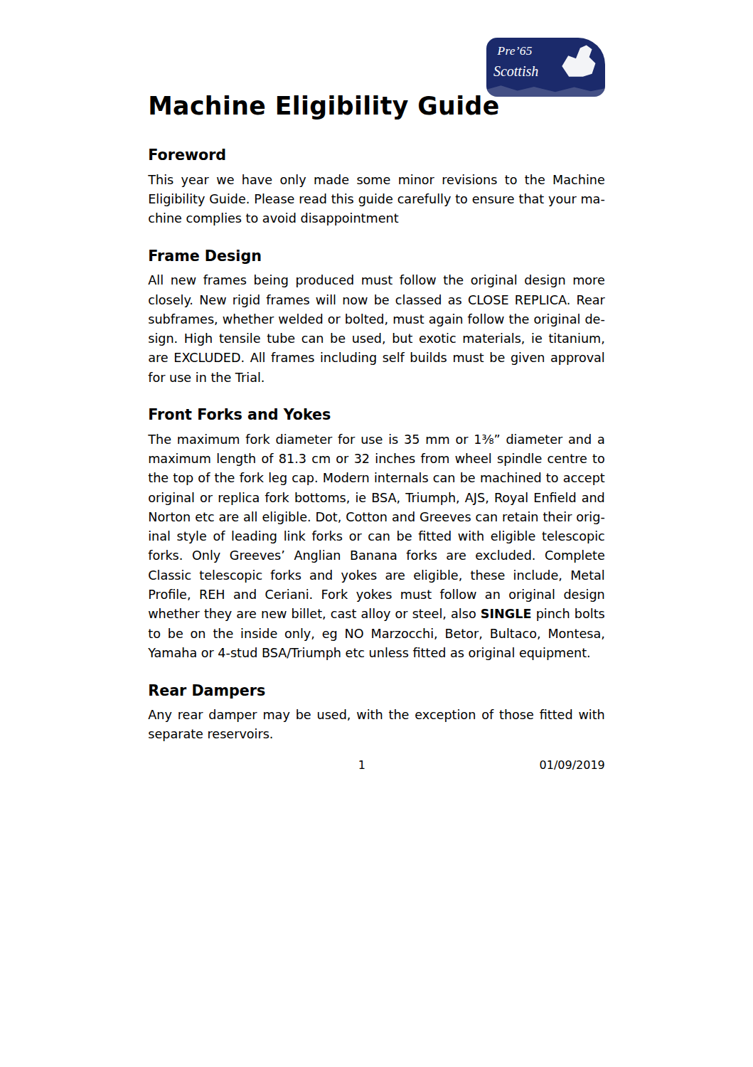Pre’65
Scottish
Machine Eligibility Guide
Foreword
This year we have only made some minor revisions to the Machine Eligibility Guide. Please read this guide carefully to ensure that your machine complies to avoid disappointment
Frame Design
All new frames being produced must follow the original design more closely. New rigid frames will now be classed as CLOSE REPLICA. Rear subframes, whether welded or bolted, must again follow the original design. High tensile tube can be used, but exotic materials, ie titanium, are EXCLUDED. All frames including self builds must be given approval for use in the Trial.
Front Forks and Yokes
The maximum fork diameter for use is 35 mm or 1⅜” diameter and a maximum length of 81.3 cm or 32 inches from wheel spindle centre to the top of the fork leg cap. Modern internals can be machined to accept original or replica fork bottoms, ie BSA, Triumph, AJS, Royal Enfield and Norton etc are all eligible. Dot, Cotton and Greeves can retain their original style of leading link forks or can be fitted with eligible telescopic forks. Only Greeves’ Anglian Banana forks are excluded. Complete Classic telescopic forks and yokes are eligible, these include, Metal Profile, REH and Ceriani. Fork yokes must follow an original design whether they are new billet, cast alloy or steel, also SINGLE pinch bolts to be on the inside only, eg NO Marzocchi, Betor, Bultaco, Montesa, Yamaha or 4-stud BSA/Triumph etc unless fitted as original equipment.
Rear Dampers
Any rear damper may be used, with the exception of those fitted with separate reservoirs.
1 01/09/2019